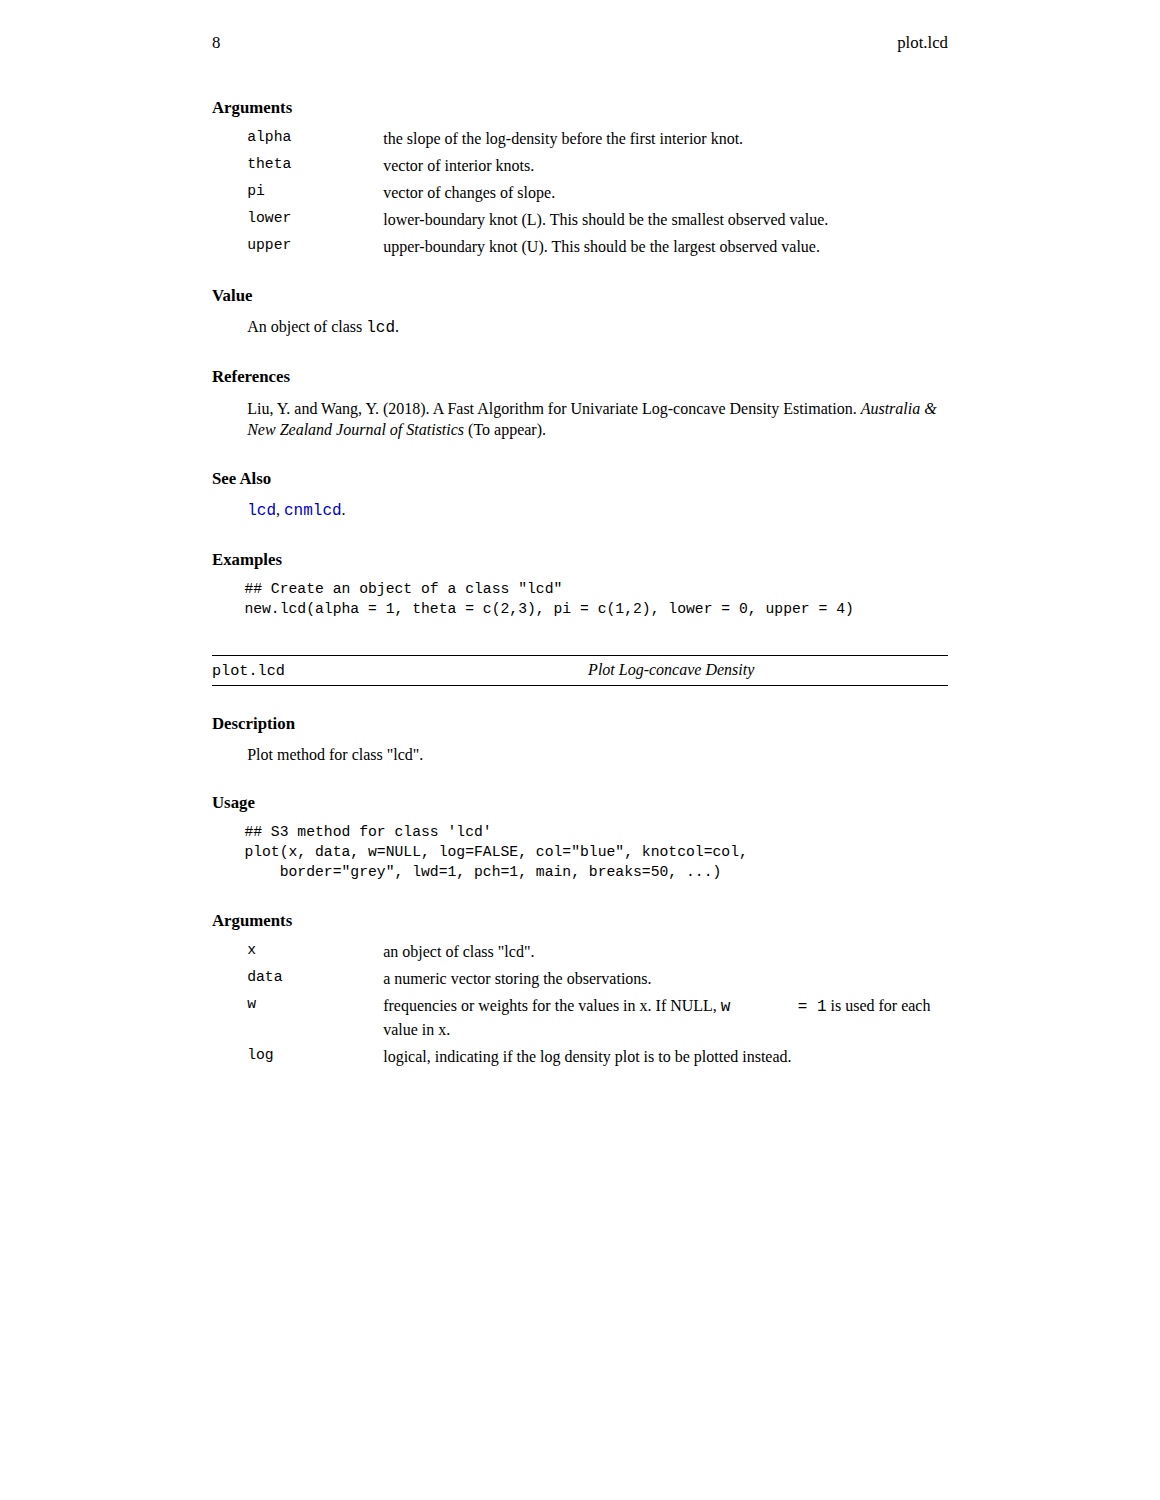8 plot.lcd
Arguments
alpha
the slope of the log-density before the first interior knot.
theta
vector of interior knots.
pi
vector of changes of slope.
lower
lower-boundary knot (L). This should be the smallest observed value.
upper
upper-boundary knot (U). This should be the largest observed value.
Value
An object of class lcd.
References
Liu, Y. and Wang, Y. (2018). A Fast Algorithm for Univariate Log-concave Density Estimation. Australia & New Zealand Journal of Statistics (To appear).
See Also
lcd, cnmlcd.
Examples
## Create an object of a class "lcd"
new.lcd(alpha = 1, theta = c(2,3), pi = c(1,2), lower = 0, upper = 4)
plot.lcd Plot Log-concave Density
Description
Plot method for class "lcd".
Usage
## S3 method for class 'lcd'
plot(x, data, w=NULL, log=FALSE, col="blue", knotcol=col,
    border="grey", lwd=1, pch=1, main, breaks=50, ...)
Arguments
x
an object of class "lcd".
data
a numeric vector storing the observations.
w
frequencies or weights for the values in x. If NULL, w = 1 is used for each value in x.
log
logical, indicating if the log density plot is to be plotted instead.